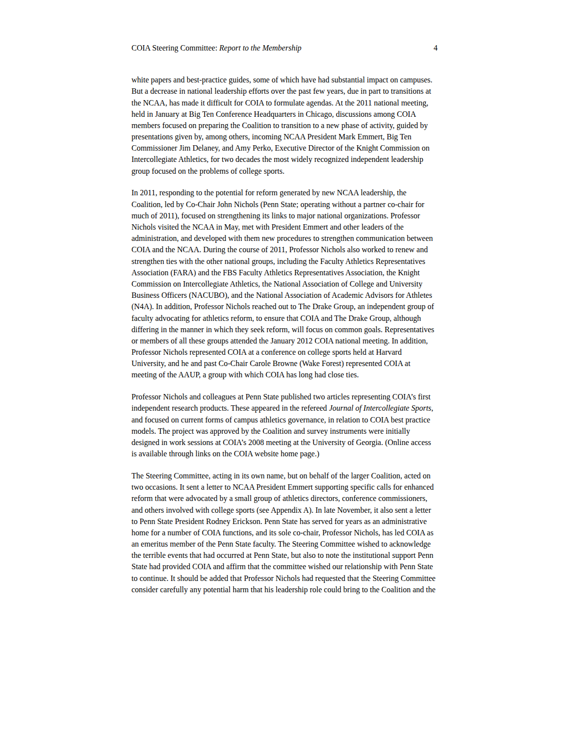COIA Steering Committee: Report to the Membership
4
white papers and best-practice guides, some of which have had substantial impact on campuses. But a decrease in national leadership efforts over the past few years, due in part to transitions at the NCAA, has made it difficult for COIA to formulate agendas. At the 2011 national meeting, held in January at Big Ten Conference Headquarters in Chicago, discussions among COIA members focused on preparing the Coalition to transition to a new phase of activity, guided by presentations given by, among others, incoming NCAA President Mark Emmert, Big Ten Commissioner Jim Delaney, and Amy Perko, Executive Director of the Knight Commission on Intercollegiate Athletics, for two decades the most widely recognized independent leadership group focused on the problems of college sports.
In 2011, responding to the potential for reform generated by new NCAA leadership, the Coalition, led by Co-Chair John Nichols (Penn State; operating without a partner co-chair for much of 2011), focused on strengthening its links to major national organizations. Professor Nichols visited the NCAA in May, met with President Emmert and other leaders of the administration, and developed with them new procedures to strengthen communication between COIA and the NCAA. During the course of 2011, Professor Nichols also worked to renew and strengthen ties with the other national groups, including the Faculty Athletics Representatives Association (FARA) and the FBS Faculty Athletics Representatives Association, the Knight Commission on Intercollegiate Athletics, the National Association of College and University Business Officers (NACUBO), and the National Association of Academic Advisors for Athletes (N4A). In addition, Professor Nichols reached out to The Drake Group, an independent group of faculty advocating for athletics reform, to ensure that COIA and The Drake Group, although differing in the manner in which they seek reform, will focus on common goals. Representatives or members of all these groups attended the January 2012 COIA national meeting. In addition, Professor Nichols represented COIA at a conference on college sports held at Harvard University, and he and past Co-Chair Carole Browne (Wake Forest) represented COIA at meeting of the AAUP, a group with which COIA has long had close ties.
Professor Nichols and colleagues at Penn State published two articles representing COIA’s first independent research products. These appeared in the refereed Journal of Intercollegiate Sports, and focused on current forms of campus athletics governance, in relation to COIA best practice models. The project was approved by the Coalition and survey instruments were initially designed in work sessions at COIA’s 2008 meeting at the University of Georgia. (Online access is available through links on the COIA website home page.)
The Steering Committee, acting in its own name, but on behalf of the larger Coalition, acted on two occasions. It sent a letter to NCAA President Emmert supporting specific calls for enhanced reform that were advocated by a small group of athletics directors, conference commissioners, and others involved with college sports (see Appendix A). In late November, it also sent a letter to Penn State President Rodney Erickson. Penn State has served for years as an administrative home for a number of COIA functions, and its sole co-chair, Professor Nichols, has led COIA as an emeritus member of the Penn State faculty. The Steering Committee wished to acknowledge the terrible events that had occurred at Penn State, but also to note the institutional support Penn State had provided COIA and affirm that the committee wished our relationship with Penn State to continue. It should be added that Professor Nichols had requested that the Steering Committee consider carefully any potential harm that his leadership role could bring to the Coalition and the